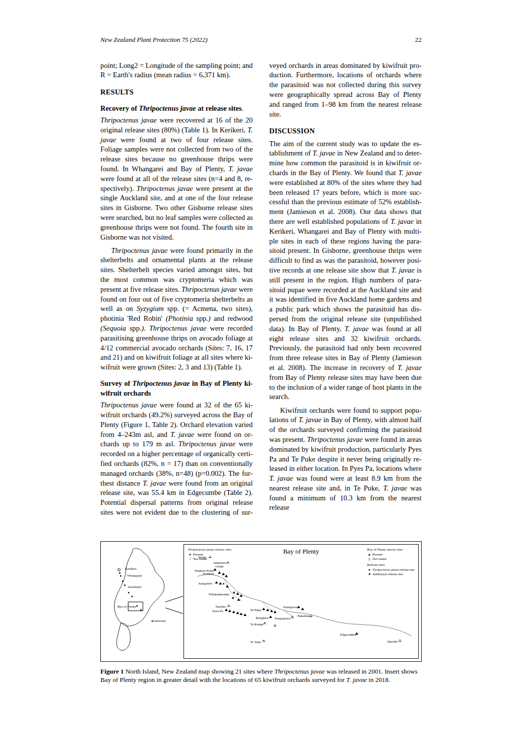New Zealand Plant Protection 75 (2022)
22
point; Long2 = Longitude of the sampling point; and R = Earth's radius (mean radius = 6,371 km).
Results
Recovery of Thripoctenus javae at release sites.
Thripoctenus javae were recovered at 16 of the 20 original release sites (80%) (Table 1). In Kerikeri, T. javae were found at two of four release sites. Foliage samples were not collected from two of the release sites because no greenhouse thrips were found. In Whangarei and Bay of Plenty, T. javae were found at all of the release sites (n=4 and 8, respectively). Thripoctenus javae were present at the single Auckland site, and at one of the four release sites in Gisborne. Two other Gisborne release sites were searched, but no leaf samples were collected as greenhouse thrips were not found. The fourth site in Gisborne was not visited.
Thripoctenus javae were found primarily in the shelterbelts and ornamental plants at the release sites. Shelterbelt species varied amongst sites, but the most common was cryptomeria which was present at five release sites. Thripoctenus javae were found on four out of five cryptomeria shelterbelts as well as on Syzygium spp. (= Acmena, two sites), photinia 'Red Robin' (Photinia spp.) and redwood (Sequoia spp.). Thripoctenus javae were recorded parasitising greenhouse thrips on avocado foliage at 4/12 commercial avocado orchards (Sites: 7, 16, 17 and 21) and on kiwifruit foliage at all sites where kiwifruit were grown (Sites: 2, 3 and 13) (Table 1).
Survey of Thripoctenus javae in Bay of Plenty kiwifruit orchards
Thripoctenus javae were found at 32 of the 65 kiwifruit orchards (49.2%) surveyed across the Bay of Plenty (Figure 1, Table 2). Orchard elevation varied from 4–243m asl, and T. javae were found on orchards up to 179 m asl. Thripoctenus javae were recorded on a higher percentage of organically certified orchards (82%, n = 17) than on conventionally managed orchards (38%, n=48) (p=0.002). The furthest distance T. javae were found from an original release site, was 55.4 km in Edgecumbe (Table 2). Potential dispersal patterns from original release sites were not evident due to the clustering of surveyed orchards in areas dominated by kiwifruit production. Furthermore, locations of orchards where the parasitoid was not collected during this survey were geographically spread across Bay of Plenty and ranged from 1–98 km from the nearest release site.
Discussion
The aim of the current study was to update the establishment of T. javae in New Zealand and to determine how common the parasitoid is in kiwifruit orchards in the Bay of Plenty. We found that T. javae were established at 80% of the sites where they had been released 17 years before, which is more successful than the previous estimate of 52% establishment (Jamieson et al. 2008). Our data shows that there are well established populations of T. javae in Kerikeri, Whangarei and Bay of Plenty with multiple sites in each of these regions having the parasitoid present. In Gisborne, greenhouse thrips were difficult to find as was the parasitoid, however positive records at one release site show that T. javae is still present in the region. High numbers of parasitoid pupae were recorded at the Auckland site and it was identified in five Auckland home gardens and a public park which shows the parasitoid has dispersed from the original release site (unpublished data). In Bay of Plenty, T. javae was found at all eight release sites and 32 kiwifruit orchards. Previously, the parasitoid had only been recovered from three release sites in Bay of Plenty (Jamieson et al. 2008). The increase in recovery of T. javae from Bay of Plenty release sites may have been due to the inclusion of a wider range of host plants in the search.
Kiwifruit orchards were found to support populations of T. javae in Bay of Plenty, with almost half of the orchards surveyed confirming the parasitoid was present. Thripoctenus javae were found in areas dominated by kiwifruit production, particularly Pyes Pa and Te Puke despite it never being originally released in either location. In Pyes Pa, locations where T. javae was found were at least 8.9 km from the nearest release site and, in Te Puke, T. javae was found a minimum of 10.3 km from the nearest release
Kerikeri
Whangarei
Auckland
Bay of Plenty
Gisborne
Bay of Plenty
Thripoctenus javae release sites
●Present
○Not found
Bay of Plenty survey sites
▲Present
△Not found
Release sites
●Thripoctenus javae release site
★Additional release site
Waihi
Athenree
Gorge
Stinkers Point
Katikati
Aongatete
Whakamarama
★
★
Tauriko
Pyes Pa
Te Puke
Paengaroa
Rangiuru
Pongakawa
Pukehina
Te Range
Edgecumbe
Te Teko
Opotiki
Figure 1 North Island, New Zealand map showing 21 sites where Thripoctenus javae was released in 2001. Insert shows Bay of Plenty region in greater detail with the locations of 65 kiwifruit orchards surveyed for T. javae in 2018.